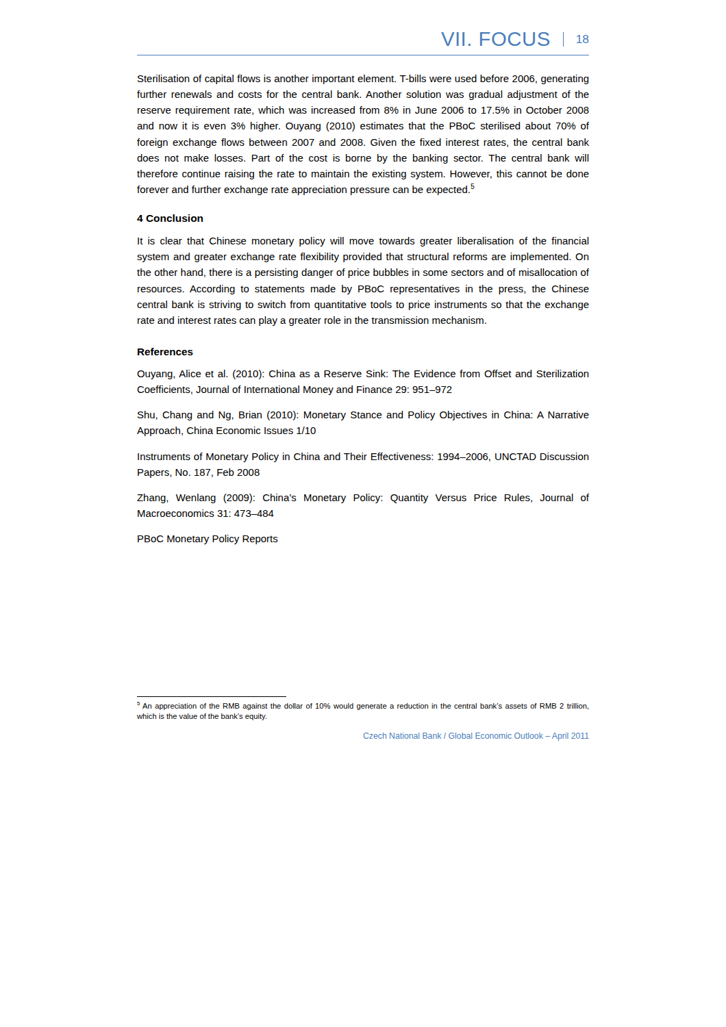VII. FOCUS 18
Sterilisation of capital flows is another important element. T-bills were used before 2006, generating further renewals and costs for the central bank. Another solution was gradual adjustment of the reserve requirement rate, which was increased from 8% in June 2006 to 17.5% in October 2008 and now it is even 3% higher. Ouyang (2010) estimates that the PBoC sterilised about 70% of foreign exchange flows between 2007 and 2008. Given the fixed interest rates, the central bank does not make losses. Part of the cost is borne by the banking sector. The central bank will therefore continue raising the rate to maintain the existing system. However, this cannot be done forever and further exchange rate appreciation pressure can be expected.5
4 Conclusion
It is clear that Chinese monetary policy will move towards greater liberalisation of the financial system and greater exchange rate flexibility provided that structural reforms are implemented. On the other hand, there is a persisting danger of price bubbles in some sectors and of misallocation of resources. According to statements made by PBoC representatives in the press, the Chinese central bank is striving to switch from quantitative tools to price instruments so that the exchange rate and interest rates can play a greater role in the transmission mechanism.
References
Ouyang, Alice et al. (2010): China as a Reserve Sink: The Evidence from Offset and Sterilization Coefficients, Journal of International Money and Finance 29: 951–972
Shu, Chang and Ng, Brian (2010): Monetary Stance and Policy Objectives in China: A Narrative Approach, China Economic Issues 1/10
Instruments of Monetary Policy in China and Their Effectiveness: 1994–2006, UNCTAD Discussion Papers, No. 187, Feb 2008
Zhang, Wenlang (2009): China’s Monetary Policy: Quantity Versus Price Rules, Journal of Macroeconomics 31: 473–484
PBoC Monetary Policy Reports
5 An appreciation of the RMB against the dollar of 10% would generate a reduction in the central bank’s assets of RMB 2 trillion, which is the value of the bank’s equity.
Czech National Bank / Global Economic Outlook – April 2011